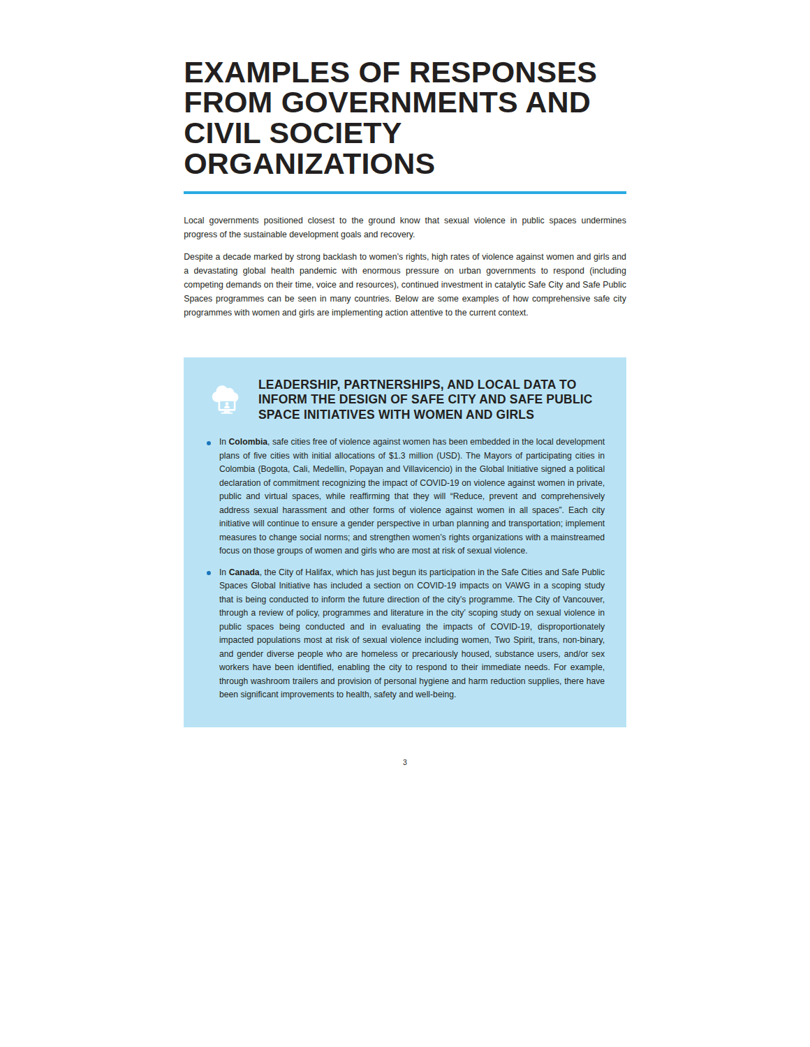Examples of responses from governments and civil society organizations
Local governments positioned closest to the ground know that sexual violence in public spaces undermines progress of the sustainable development goals and recovery.
Despite a decade marked by strong backlash to women’s rights, high rates of violence against women and girls and a devastating global health pandemic with enormous pressure on urban governments to respond (including competing demands on their time, voice and resources), continued investment in catalytic Safe City and Safe Public Spaces programmes can be seen in many countries. Below are some examples of how comprehensive safe city programmes with women and girls are implementing action attentive to the current context.
Leadership, partnerships, and local data to inform the design of safe city and safe public space initiatives with women and girls
In Colombia, safe cities free of violence against women has been embedded in the local development plans of five cities with initial allocations of $1.3 million (USD). The Mayors of participating cities in Colombia (Bogota, Cali, Medellin, Popayan and Villavicencio) in the Global Initiative signed a political declaration of commitment recognizing the impact of COVID-19 on violence against women in private, public and virtual spaces, while reaffirming that they will “Reduce, prevent and comprehensively address sexual harassment and other forms of violence against women in all spaces”. Each city initiative will continue to ensure a gender perspective in urban planning and transportation; implement measures to change social norms; and strengthen women’s rights organizations with a mainstreamed focus on those groups of women and girls who are most at risk of sexual violence.
In Canada, the City of Halifax, which has just begun its participation in the Safe Cities and Safe Public Spaces Global Initiative has included a section on COVID-19 impacts on VAWG in a scoping study that is being conducted to inform the future direction of the city’s programme. The City of Vancouver, through a review of policy, programmes and literature in the city’ scoping study on sexual violence in public spaces being conducted and in evaluating the impacts of COVID-19, disproportionately impacted populations most at risk of sexual violence including women, Two Spirit, trans, non-binary, and gender diverse people who are homeless or precariously housed, substance users, and/or sex workers have been identified, enabling the city to respond to their immediate needs. For example, through washroom trailers and provision of personal hygiene and harm reduction supplies, there have been significant improvements to health, safety and well-being.
3